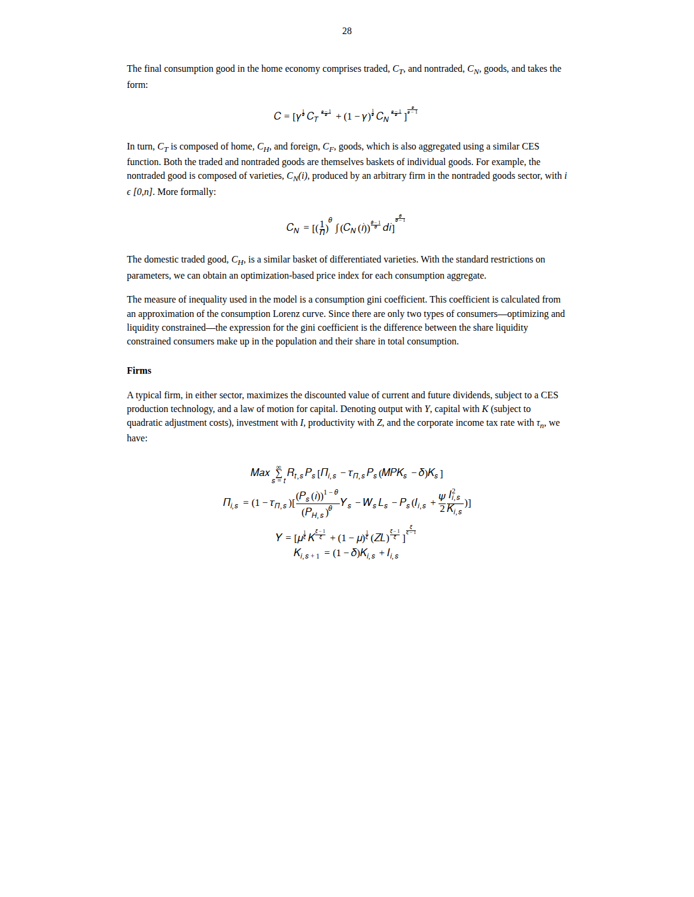28
The final consumption good in the home economy comprises traded, CT, and nontraded, CN, goods, and takes the form:
C = [ γ 1ε CT ε−1ε + (1−γ) 1ε CN ε−1ε ] εε−1
In turn, CT is composed of home, CH, and foreign, CF, goods, which is also aggregated using a similar CES function. Both the traded and nontraded goods are themselves baskets of individual goods. For example, the nontraded good is composed of varieties, CN(i), produced by an arbitrary firm in the nontraded goods sector, with i ϵ [0,n]. More formally:
CN = [ (1n) θ ∫ (CN(i)) θ−1θ di ] θθ−1
The domestic traded good, CH, is a similar basket of differentiated varieties. With the standard restrictions on parameters, we can obtain an optimization-based price index for each consumption aggregate.
The measure of inequality used in the model is a consumption gini coefficient. This coefficient is calculated from an approximation of the consumption Lorenz curve. Since there are only two types of consumers—optimizing and liquidity constrained—the expression for the gini coefficient is the difference between the share liquidity constrained consumers make up in the population and their share in total consumption.
Firms
A typical firm, in either sector, maximizes the discounted value of current and future dividends, subject to a CES production technology, and a law of motion for capital. Denoting output with Y, capital with K (subject to quadratic adjustment costs), investment with I, productivity with Z, and the corporate income tax rate with τn, we have:
Max ∑ s=t ∞ Rt,s Ps [ Πi,s − τΠ,s Ps ( MPKs −δ ) Ks ]
Πi,s = (1−τΠ,s) [ (Ps(i))1−θ (PH,s)θ Ys − Ws Ls − Ps ( Ii,s + ψ2 Ii,s2 Ki,s ) ]
Y = [ μ1ξ Kξ−1ξ + (1−μ)1ξ (ZL)ξ−1ξ ] ξξ−1
Ki,s+1 = (1−δ) Ki,s + Ii,s